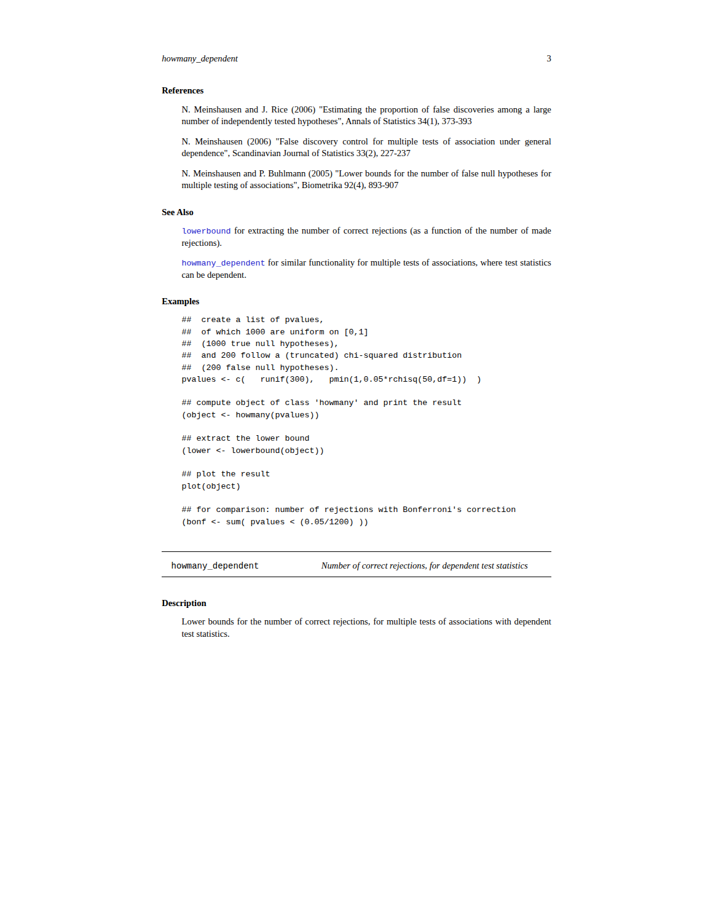howmany_dependent 3
References
N. Meinshausen and J. Rice (2006) "Estimating the proportion of false discoveries among a large number of independently tested hypotheses", Annals of Statistics 34(1), 373-393
N. Meinshausen (2006) "False discovery control for multiple tests of association under general dependence", Scandinavian Journal of Statistics 33(2), 227-237
N. Meinshausen and P. Buhlmann (2005) "Lower bounds for the number of false null hypotheses for multiple testing of associations", Biometrika 92(4), 893-907
See Also
lowerbound for extracting the number of correct rejections (as a function of the number of made rejections).
howmany_dependent for similar functionality for multiple tests of associations, where test statistics can be dependent.
Examples
##  create a list of pvalues,
##  of which 1000 are uniform on [0,1]
##  (1000 true null hypotheses),
##  and 200 follow a (truncated) chi-squared distribution
##  (200 false null hypotheses).
pvalues <- c(   runif(300),   pmin(1,0.05*rchisq(50,df=1))  )

## compute object of class 'howmany' and print the result
(object <- howmany(pvalues))

## extract the lower bound
(lower <- lowerbound(object))

## plot the result
plot(object)

## for comparison: number of rejections with Bonferroni's correction
(bonf <- sum( pvalues < (0.05/1200) ))
howmany_dependent Number of correct rejections, for dependent test statistics
Description
Lower bounds for the number of correct rejections, for multiple tests of associations with dependent test statistics.